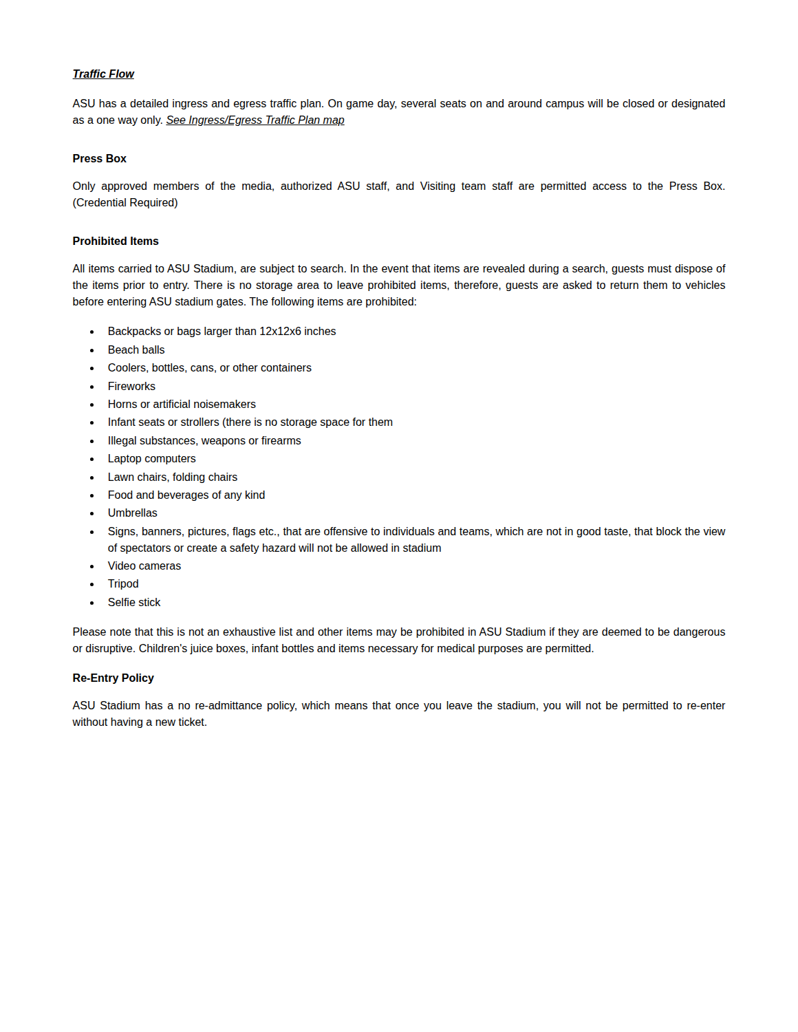Traffic Flow
ASU has a detailed ingress and egress traffic plan. On game day, several seats on and around campus will be closed or designated as a one way only. See Ingress/Egress Traffic Plan map
Press Box
Only approved members of the media, authorized ASU staff, and Visiting team staff are permitted access to the Press Box. (Credential Required)
Prohibited Items
All items carried to ASU Stadium, are subject to search. In the event that items are revealed during a search, guests must dispose of the items prior to entry. There is no storage area to leave prohibited items, therefore, guests are asked to return them to vehicles before entering ASU stadium gates. The following items are prohibited:
Backpacks or bags larger than 12x12x6 inches
Beach balls
Coolers, bottles, cans, or other containers
Fireworks
Horns or artificial noisemakers
Infant seats or strollers (there is no storage space for them
Illegal substances, weapons or firearms
Laptop computers
Lawn chairs, folding chairs
Food and beverages of any kind
Umbrellas
Signs, banners, pictures, flags etc., that are offensive to individuals and teams, which are not in good taste, that block the view of spectators or create a safety hazard will not be allowed in stadium
Video cameras
Tripod
Selfie stick
Please note that this is not an exhaustive list and other items may be prohibited in ASU Stadium if they are deemed to be dangerous or disruptive. Children's juice boxes, infant bottles and items necessary for medical purposes are permitted.
Re-Entry Policy
ASU Stadium has a no re-admittance policy, which means that once you leave the stadium, you will not be permitted to re-enter without having a new ticket.